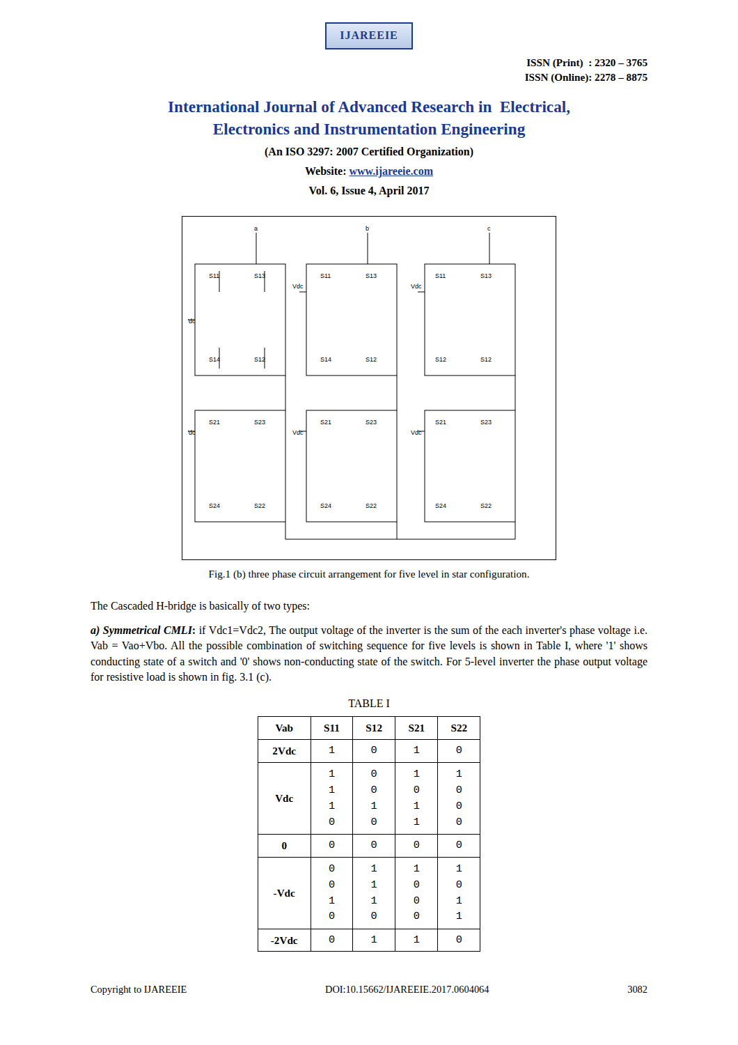IJAREEIE
ISSN (Print) : 2320 – 3765
ISSN (Online): 2278 – 8875
International Journal of Advanced Research in Electrical,
Electronics and Instrumentation Engineering
(An ISO 3297: 2007 Certified Organization)
Website: www.ijareeie.com
Vol. 6, Issue 4, April 2017
a b c S11 S13 S14 S12 Vdc S11 S13 S14 S12 Vdc S11 S13 S12 S12 Vdc S21 S23 S24 S22 Vdc S21 S23 S24 S22 Vdc S21 S23 S24 S22 Vdc
Fig.1 (b) three phase circuit arrangement for five level in star configuration.
The Cascaded H-bridge is basically of two types:
a) Symmetrical CMLI: if Vdc1=Vdc2, The output voltage of the inverter is the sum of the each inverter's phase voltage i.e. Vab = Vao+Vbo. All the possible combination of switching sequence for five levels is shown in Table I, where '1' shows conducting state of a switch and '0' shows non-conducting state of the switch. For 5-level inverter the phase output voltage for resistive load is shown in fig. 3.1 (c).
TABLE I
| Vab | S11 | S12 | S21 | S22 |
| --- | --- | --- | --- | --- |
| 2Vdc | 1 | 0 | 1 | 0 |
| Vdc | 1 1 1 0 | 0 0 1 0 | 1 0 1 1 | 1 0 0 0 |
| 0 | 0 | 0 | 0 | 0 |
| -Vdc | 0 0 1 0 | 1 1 1 0 | 1 0 0 0 | 1 0 1 1 |
| -2Vdc | 0 | 1 | 1 | 0 |
Copyright to IJAREEIE DOI:10.15662/IJAREEIE.2017.0604064 3082